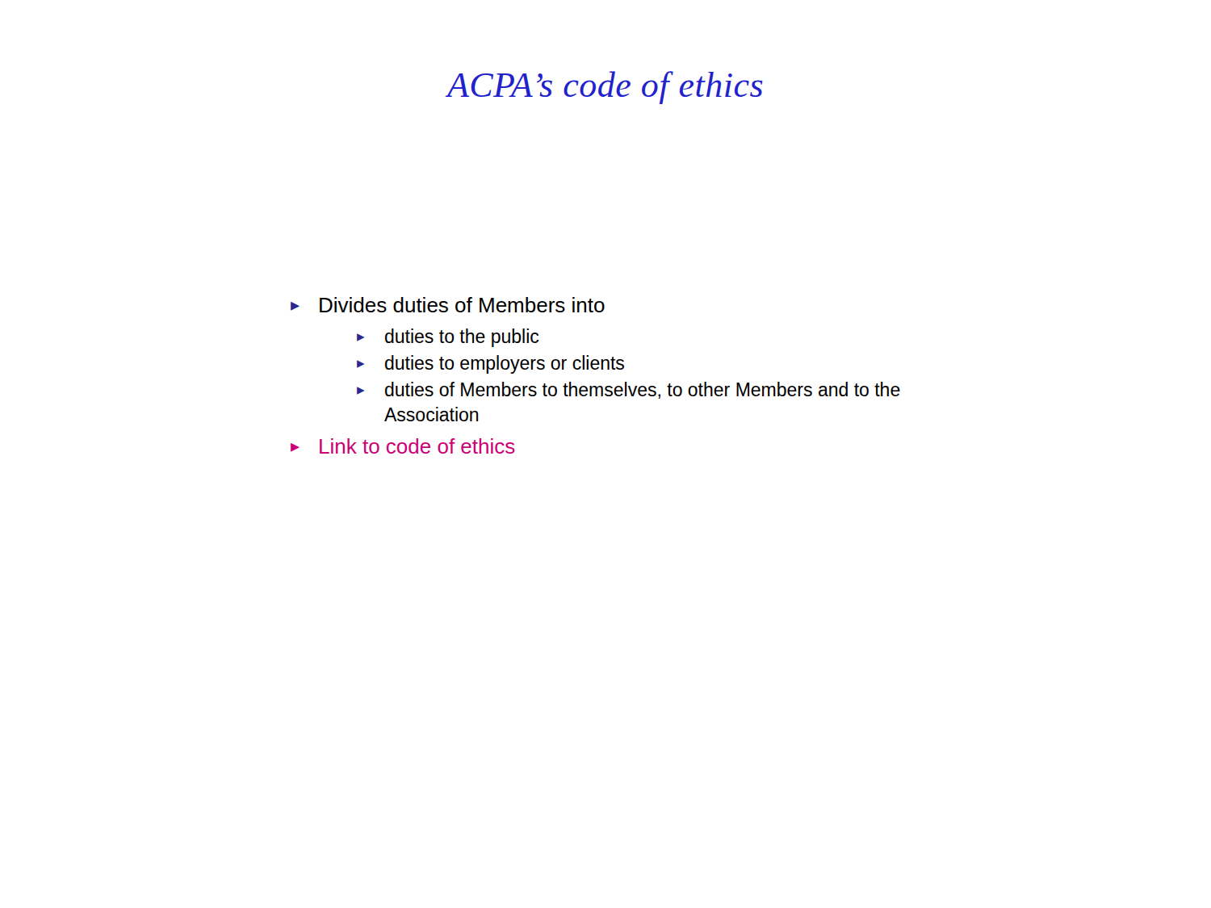ACPA’s code of ethics
Divides duties of Members into
duties to the public
duties to employers or clients
duties of Members to themselves, to other Members and to the Association
Link to code of ethics